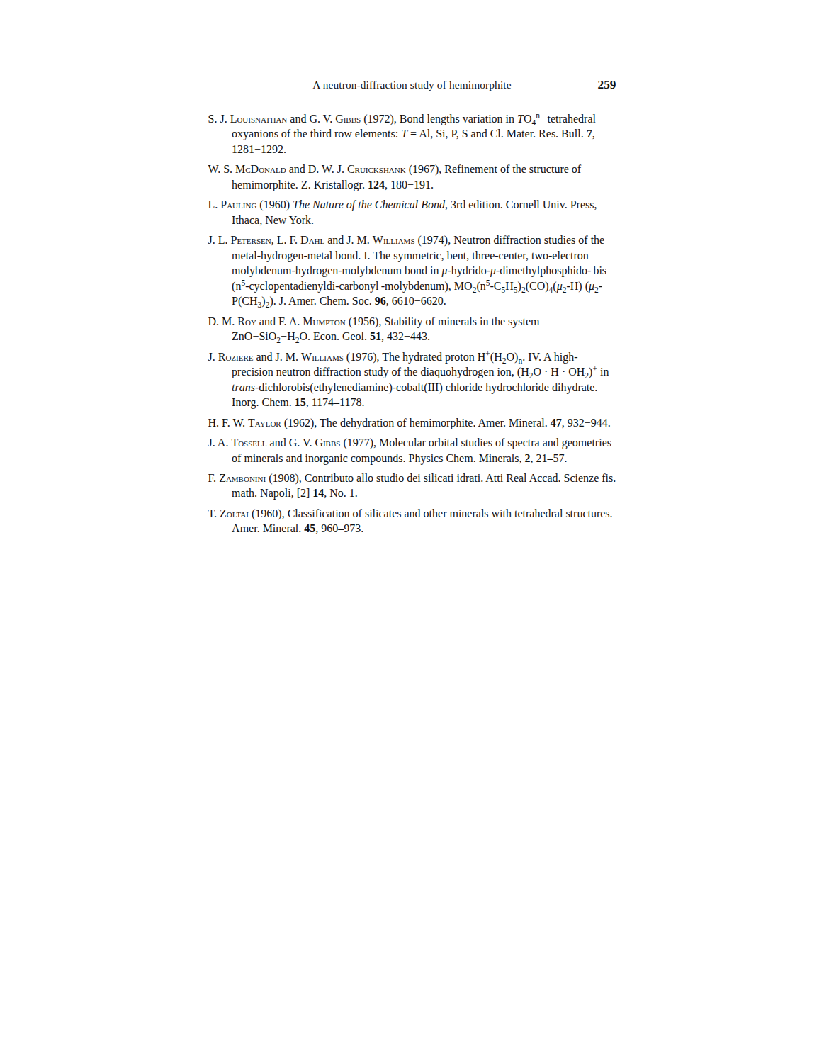A neutron-diffraction study of hemimorphite 259
S. J. Louisnathan and G. V. Gibbs (1972), Bond lengths variation in TO4n− tetrahedral oxyanions of the third row elements: T = Al, Si, P, S and Cl. Mater. Res. Bull. 7, 1281−1292.
W. S. McDonald and D. W. J. Cruickshank (1967), Refinement of the structure of hemimorphite. Z. Kristallogr. 124, 180−191.
L. Pauling (1960) The Nature of the Chemical Bond, 3rd edition. Cornell Univ. Press, Ithaca, New York.
J. L. Petersen, L. F. Dahl and J. M. Williams (1974), Neutron diffraction studies of the metal-hydrogen-metal bond. I. The symmetric, bent, three-center, two-electron molybdenum-hydrogen-molybdenum bond in μ-hydrido-μ-dimethylphosphido- bis (n5-cyclopentadienyldi-carbonyl -molybdenum), MO2(n5-C5H5)2(CO)4(μ2-H) (μ2-P(CH3)2). J. Amer. Chem. Soc. 96, 6610−6620.
D. M. Roy and F. A. Mumpton (1956), Stability of minerals in the system ZnO−SiO2−H2O. Econ. Geol. 51, 432−443.
J. Roziere and J. M. Williams (1976), The hydrated proton H+(H2O)n. IV. A high-precision neutron diffraction study of the diaquohydrogen ion, (H2O · H · OH2)+ in trans-dichlorobis(ethylenediamine)-cobalt(III) chloride hydrochloride dihydrate. Inorg. Chem. 15, 1174–1178.
H. F. W. Taylor (1962), The dehydration of hemimorphite. Amer. Mineral. 47, 932−944.
J. A. Tossell and G. V. Gibbs (1977), Molecular orbital studies of spectra and geometries of minerals and inorganic compounds. Physics Chem. Minerals, 2, 21–57.
F. Zambonini (1908), Contributo allo studio dei silicati idrati. Atti Real Accad. Scienze fis. math. Napoli, [2] 14, No. 1.
T. Zoltai (1960), Classification of silicates and other minerals with tetrahedral structures. Amer. Mineral. 45, 960–973.